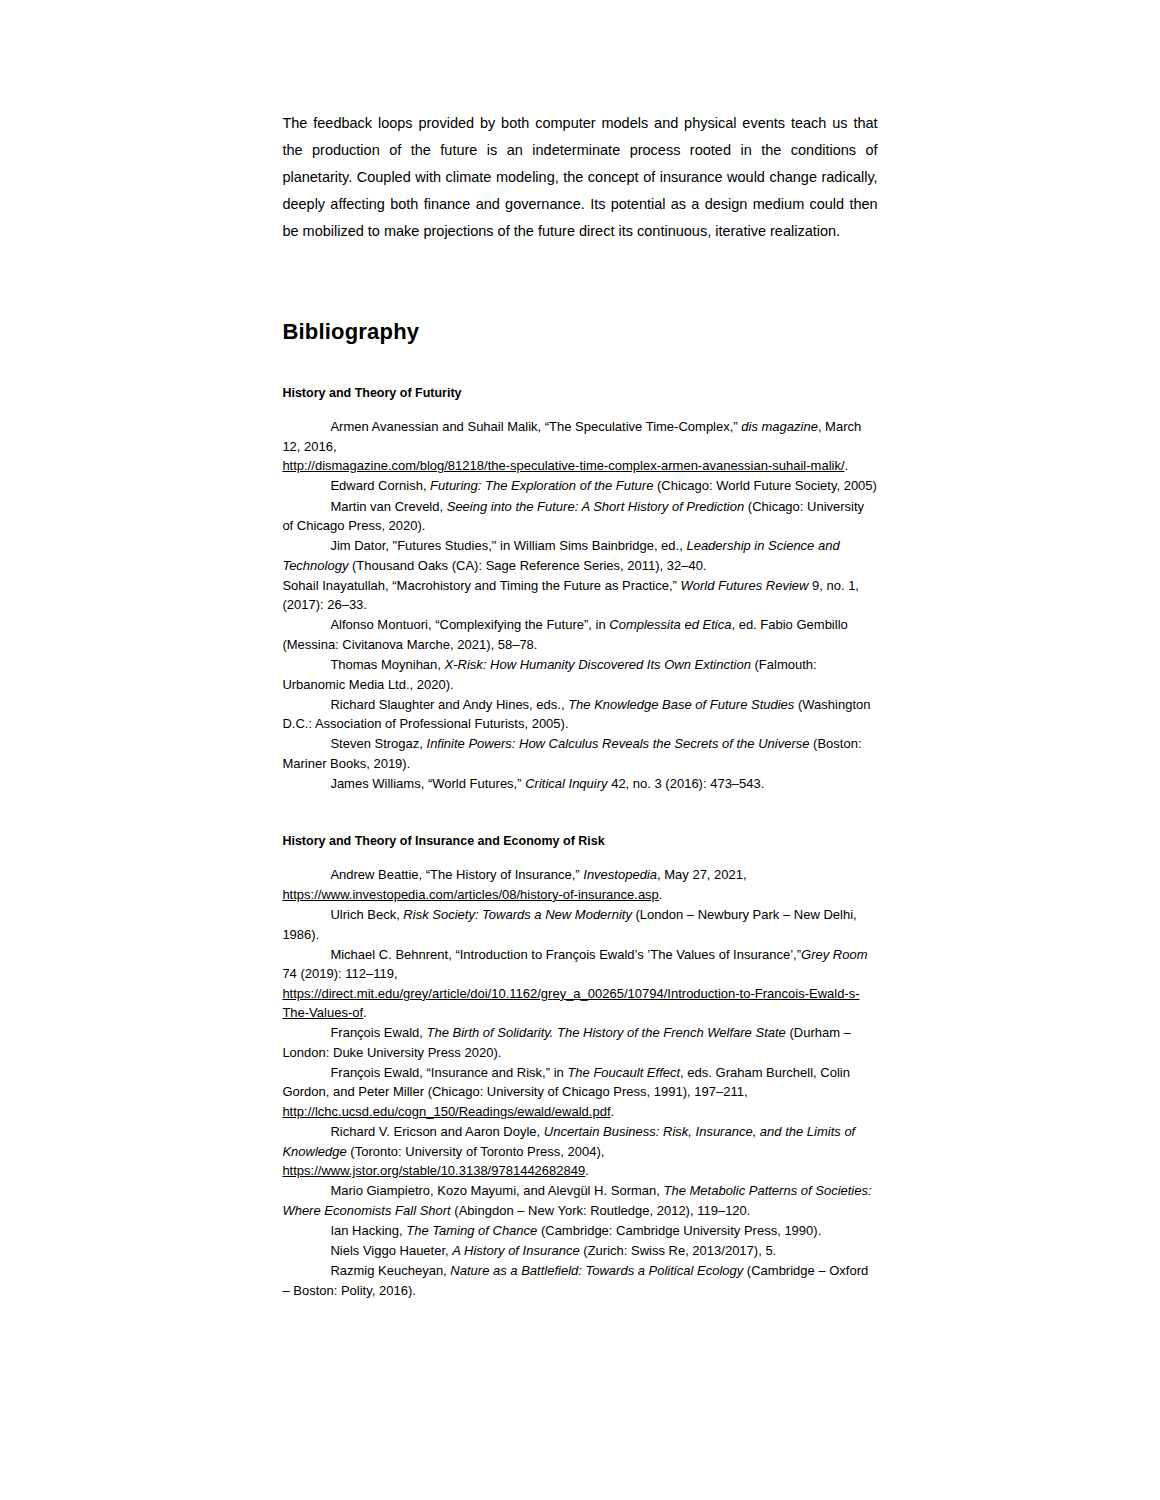The feedback loops provided by both computer models and physical events teach us that the production of the future is an indeterminate process rooted in the conditions of planetarity. Coupled with climate modeling, the concept of insurance would change radically, deeply affecting both finance and governance. Its potential as a design medium could then be mobilized to make projections of the future direct its continuous, iterative realization.
Bibliography
History and Theory of Futurity
Armen Avanessian and Suhail Malik, “The Speculative Time-Complex,” dis magazine, March 12, 2016,
http://dismagazine.com/blog/81218/the-speculative-time-complex-armen-avanessian-suhail-malik/.
Edward Cornish, Futuring: The Exploration of the Future (Chicago: World Future Society, 2005)
Martin van Creveld, Seeing into the Future: A Short History of Prediction (Chicago: University of Chicago Press, 2020).
Jim Dator, "Futures Studies," in William Sims Bainbridge, ed., Leadership in Science and Technology (Thousand Oaks (CA): Sage Reference Series, 2011), 32–40.
Sohail Inayatullah, “Macrohistory and Timing the Future as Practice,” World Futures Review 9, no. 1, (2017): 26–33.
Alfonso Montuori, “Complexifying the Future”, in Complessita ed Etica, ed. Fabio Gembillo (Messina: Civitanova Marche, 2021), 58–78.
Thomas Moynihan, X-Risk: How Humanity Discovered Its Own Extinction (Falmouth: Urbanomic Media Ltd., 2020).
Richard Slaughter and Andy Hines, eds., The Knowledge Base of Future Studies (Washington D.C.: Association of Professional Futurists, 2005).
Steven Strogaz, Infinite Powers: How Calculus Reveals the Secrets of the Universe (Boston: Mariner Books, 2019).
James Williams, “World Futures,” Critical Inquiry 42, no. 3 (2016): 473–543.
History and Theory of Insurance and Economy of Risk
Andrew Beattie, “The History of Insurance,” Investopedia, May 27, 2021,
https://www.investopedia.com/articles/08/history-of-insurance.asp.
Ulrich Beck, Risk Society: Towards a New Modernity (London – Newbury Park – New Delhi, 1986).
Michael C. Behnrent, “Introduction to François Ewald’s ’The Values of Insurance’,”Grey Room 74 (2019): 112–119,
https://direct.mit.edu/grey/article/doi/10.1162/grey_a_00265/10794/Introduction-to-Francois-Ewald-s-The-Values-of.
François Ewald, The Birth of Solidarity. The History of the French Welfare State (Durham – London: Duke University Press 2020).
François Ewald, “Insurance and Risk,” in The Foucault Effect, eds. Graham Burchell, Colin Gordon, and Peter Miller (Chicago: University of Chicago Press, 1991), 197–211,
http://lchc.ucsd.edu/cogn_150/Readings/ewald/ewald.pdf.
Richard V. Ericson and Aaron Doyle, Uncertain Business: Risk, Insurance, and the Limits of Knowledge (Toronto: University of Toronto Press, 2004), https://www.jstor.org/stable/10.3138/9781442682849.
Mario Giampietro, Kozo Mayumi, and Alevgül H. Sorman, The Metabolic Patterns of Societies: Where Economists Fall Short (Abingdon – New York: Routledge, 2012), 119–120.
Ian Hacking, The Taming of Chance (Cambridge: Cambridge University Press, 1990).
Niels Viggo Haueter, A History of Insurance (Zurich: Swiss Re, 2013/2017), 5.
Razmig Keucheyan, Nature as a Battlefield: Towards a Political Ecology (Cambridge – Oxford – Boston: Polity, 2016).